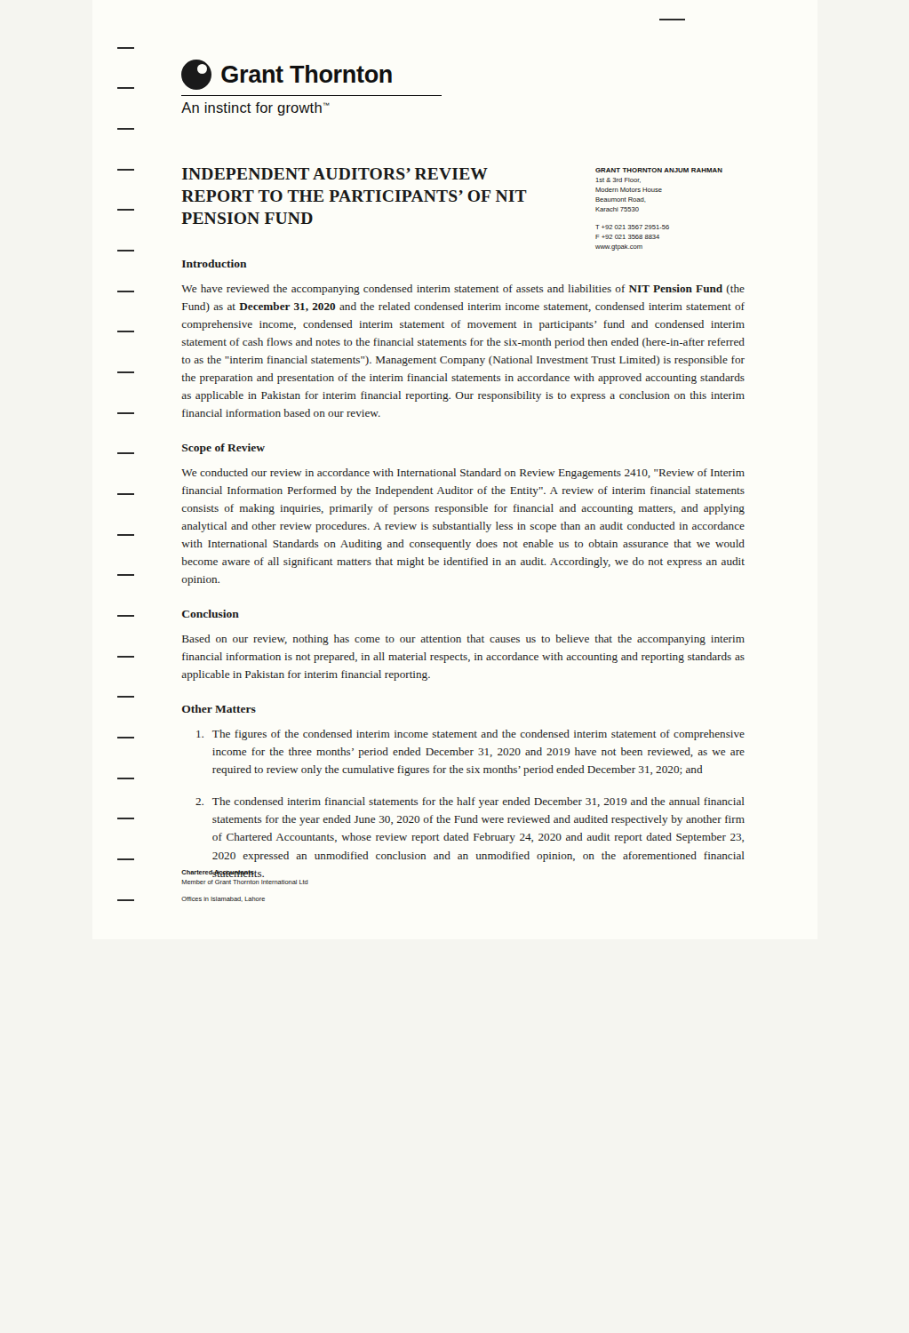Grant Thornton
An instinct for growth™
Independent Auditors’ Review Report to the Participants’ of NIT Pension Fund
GRANT THORNTON ANJUM RAHMAN
1st & 3rd Floor,
Modern Motors House
Beaumont Road,
Karachi 75530
T +92 021 3567 2951-56
F +92 021 3568 8834
www.gtpak.com
Introduction
We have reviewed the accompanying condensed interim statement of assets and liabilities of NIT Pension Fund (the Fund) as at December 31, 2020 and the related condensed interim income statement, condensed interim statement of comprehensive income, condensed interim statement of movement in participants’ fund and condensed interim statement of cash flows and notes to the financial statements for the six-month period then ended (here-in-after referred to as the "interim financial statements"). Management Company (National Investment Trust Limited) is responsible for the preparation and presentation of the interim financial statements in accordance with approved accounting standards as applicable in Pakistan for interim financial reporting. Our responsibility is to express a conclusion on this interim financial information based on our review.
Scope of Review
We conducted our review in accordance with International Standard on Review Engagements 2410, "Review of Interim financial Information Performed by the Independent Auditor of the Entity". A review of interim financial statements consists of making inquiries, primarily of persons responsible for financial and accounting matters, and applying analytical and other review procedures. A review is substantially less in scope than an audit conducted in accordance with International Standards on Auditing and consequently does not enable us to obtain assurance that we would become aware of all significant matters that might be identified in an audit. Accordingly, we do not express an audit opinion.
Conclusion
Based on our review, nothing has come to our attention that causes us to believe that the accompanying interim financial information is not prepared, in all material respects, in accordance with accounting and reporting standards as applicable in Pakistan for interim financial reporting.
Other Matters
The figures of the condensed interim income statement and the condensed interim statement of comprehensive income for the three months’ period ended December 31, 2020 and 2019 have not been reviewed, as we are required to review only the cumulative figures for the six months’ period ended December 31, 2020; and
The condensed interim financial statements for the half year ended December 31, 2019 and the annual financial statements for the year ended June 30, 2020 of the Fund were reviewed and audited respectively by another firm of Chartered Accountants, whose review report dated February 24, 2020 and audit report dated September 23, 2020 expressed an unmodified conclusion and an unmodified opinion, on the aforementioned financial statements.
Chartered Accountants
Member of Grant Thornton International Ltd
Offices in Islamabad, Lahore